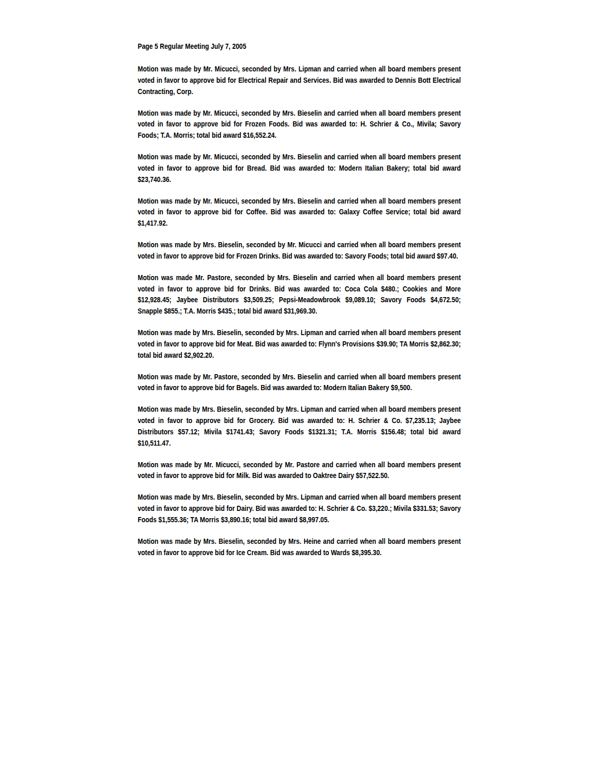Page 5 Regular Meeting July 7, 2005
Motion was made by Mr. Micucci, seconded by Mrs. Lipman and carried when all board members present voted in favor to approve bid for Electrical Repair and Services. Bid was awarded to Dennis Bott Electrical Contracting, Corp.
Motion was made by Mr. Micucci, seconded by Mrs. Bieselin and carried when all board members present voted in favor to approve bid for Frozen Foods. Bid was awarded to: H. Schrier & Co., Mivila; Savory Foods; T.A. Morris; total bid award $16,552.24.
Motion was made by Mr. Micucci, seconded by Mrs. Bieselin and carried when all board members present voted in favor to approve bid for Bread. Bid was awarded to: Modern Italian Bakery; total bid award $23,740.36.
Motion was made by Mr. Micucci, seconded by Mrs. Bieselin and carried when all board members present voted in favor to approve bid for Coffee. Bid was awarded to: Galaxy Coffee Service; total bid award $1,417.92.
Motion was made by Mrs. Bieselin, seconded by Mr. Micucci and carried when all board members present voted in favor to approve bid for Frozen Drinks. Bid was awarded to: Savory Foods; total bid award $97.40.
Motion was made Mr. Pastore, seconded by Mrs. Bieselin and carried when all board members present voted in favor to approve bid for Drinks. Bid was awarded to: Coca Cola $480.; Cookies and More $12,928.45; Jaybee Distributors $3,509.25; Pepsi-Meadowbrook $9,089.10; Savory Foods $4,672.50; Snapple $855.; T.A. Morris $435.; total bid award $31,969.30.
Motion was made by Mrs. Bieselin, seconded by Mrs. Lipman and carried when all board members present voted in favor to approve bid for Meat. Bid was awarded to: Flynn's Provisions $39.90; TA Morris $2,862.30; total bid award $2,902.20.
Motion was made by Mr. Pastore, seconded by Mrs. Bieselin and carried when all board members present voted in favor to approve bid for Bagels. Bid was awarded to: Modern Italian Bakery $9,500.
Motion was made by Mrs. Bieselin, seconded by Mrs. Lipman and carried when all board members present voted in favor to approve bid for Grocery. Bid was awarded to: H. Schrier & Co. $7,235.13; Jaybee Distributors $57.12; Mivila $1741.43; Savory Foods $1321.31; T.A. Morris $156.48; total bid award $10,511.47.
Motion was made by Mr. Micucci, seconded by Mr. Pastore and carried when all board members present voted in favor to approve bid for Milk. Bid was awarded to Oaktree Dairy $57,522.50.
Motion was made by Mrs. Bieselin, seconded by Mrs. Lipman and carried when all board members present voted in favor to approve bid for Dairy. Bid was awarded to: H. Schrier & Co. $3,220.; Mivila $331.53; Savory Foods $1,555.36; TA Morris $3,890.16; total bid award $8,997.05.
Motion was made by Mrs. Bieselin, seconded by Mrs. Heine and carried when all board members present voted in favor to approve bid for Ice Cream. Bid was awarded to Wards $8,395.30.